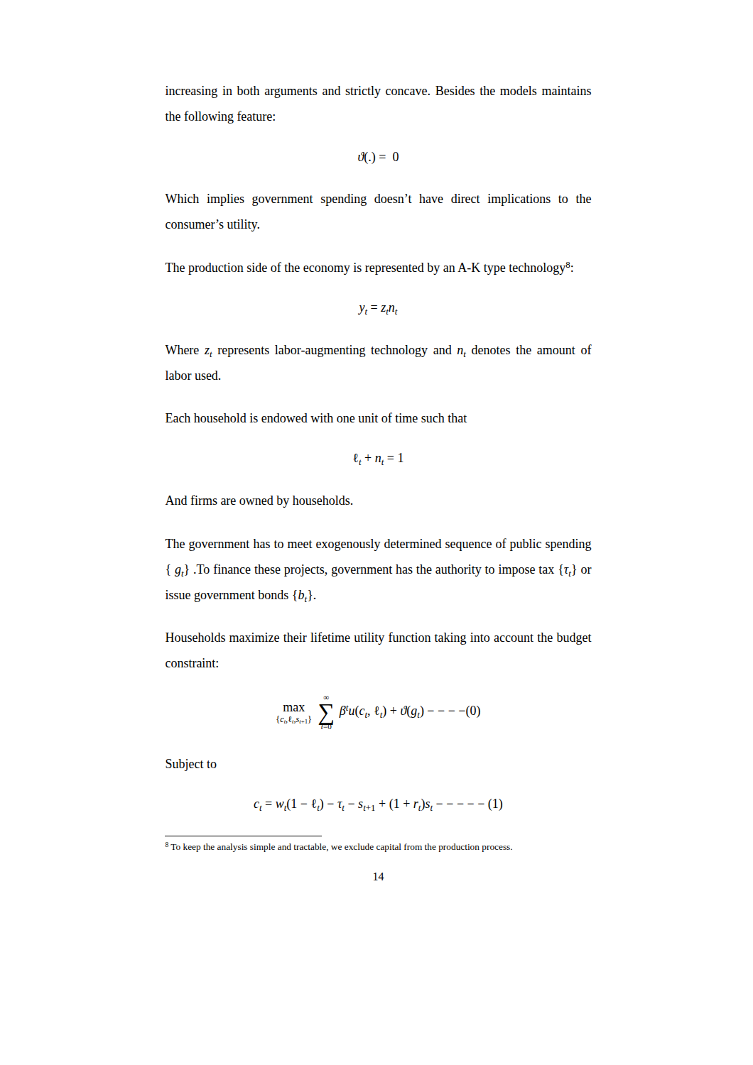increasing in both arguments and strictly concave. Besides the models maintains the following feature:
ϑ(.) = 0
Which implies government spending doesn’t have direct implications to the consumer’s utility.
The production side of the economy is represented by an A-K type technology8:
yt = ztnt
Where zt represents labor-augmenting technology and nt denotes the amount of labor used.
Each household is endowed with one unit of time such that
ℓt + nt = 1
And firms are owned by households.
The government has to meet exogenously determined sequence of public spending { gt} .To finance these projects, government has the authority to impose tax {τt} or issue government bonds {bt}.
Households maximize their lifetime utility function taking into account the budget constraint:
max {ct,ℓt,st+1} ∞ ∑ t=0 βtu(ct, ℓt) + ϑ(gt) − − − −(0)
Subject to
ct = wt(1 − ℓt) − τt − st+1 + (1 + rt)st − − − − − (1)
8 To keep the analysis simple and tractable, we exclude capital from the production process.
14